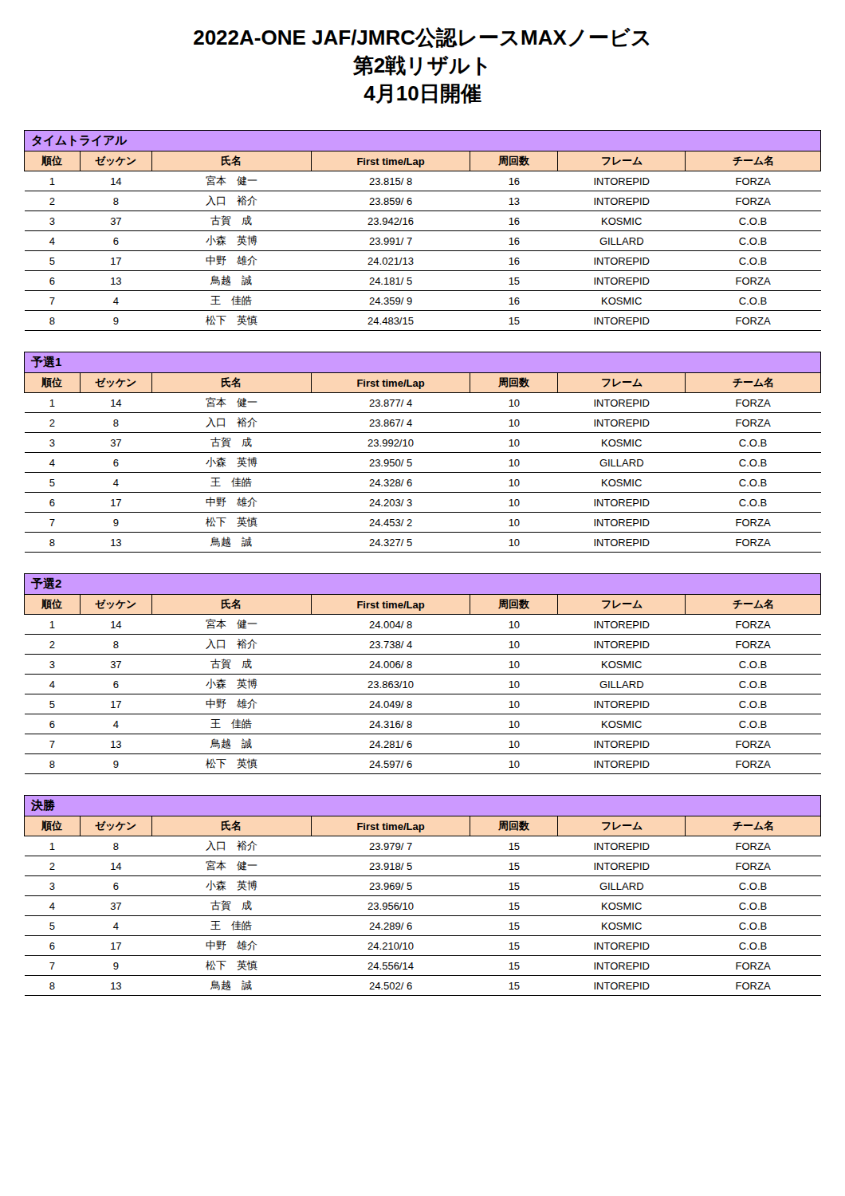2022A-ONE JAF/JMRC公認レースMAXノービス
第2戦リザルト
4月10日開催
タイムトライアル
| 順位 | ゼッケン | 氏名 | First time/Lap | 周回数 | フレーム | チーム名 |
| --- | --- | --- | --- | --- | --- | --- |
| 1 | 14 | 宮本 健一 | 23.815/ 8 | 16 | INTOREPID | FORZA |
| 2 | 8 | 入口 裕介 | 23.859/ 6 | 13 | INTOREPID | FORZA |
| 3 | 37 | 古賀 成 | 23.942/16 | 16 | KOSMIC | C.O.B |
| 4 | 6 | 小森 英博 | 23.991/ 7 | 16 | GILLARD | C.O.B |
| 5 | 17 | 中野 雄介 | 24.021/13 | 16 | INTOREPID | C.O.B |
| 6 | 13 | 鳥越 誠 | 24.181/ 5 | 15 | INTOREPID | FORZA |
| 7 | 4 | 王 佳皓 | 24.359/ 9 | 16 | KOSMIC | C.O.B |
| 8 | 9 | 松下 英慎 | 24.483/15 | 15 | INTOREPID | FORZA |
予選1
| 順位 | ゼッケン | 氏名 | First time/Lap | 周回数 | フレーム | チーム名 |
| --- | --- | --- | --- | --- | --- | --- |
| 1 | 14 | 宮本 健一 | 23.877/ 4 | 10 | INTOREPID | FORZA |
| 2 | 8 | 入口 裕介 | 23.867/ 4 | 10 | INTOREPID | FORZA |
| 3 | 37 | 古賀 成 | 23.992/10 | 10 | KOSMIC | C.O.B |
| 4 | 6 | 小森 英博 | 23.950/ 5 | 10 | GILLARD | C.O.B |
| 5 | 4 | 王 佳皓 | 24.328/ 6 | 10 | KOSMIC | C.O.B |
| 6 | 17 | 中野 雄介 | 24.203/ 3 | 10 | INTOREPID | C.O.B |
| 7 | 9 | 松下 英慎 | 24.453/ 2 | 10 | INTOREPID | FORZA |
| 8 | 13 | 鳥越 誠 | 24.327/ 5 | 10 | INTOREPID | FORZA |
予選2
| 順位 | ゼッケン | 氏名 | First time/Lap | 周回数 | フレーム | チーム名 |
| --- | --- | --- | --- | --- | --- | --- |
| 1 | 14 | 宮本 健一 | 24.004/ 8 | 10 | INTOREPID | FORZA |
| 2 | 8 | 入口 裕介 | 23.738/ 4 | 10 | INTOREPID | FORZA |
| 3 | 37 | 古賀 成 | 24.006/ 8 | 10 | KOSMIC | C.O.B |
| 4 | 6 | 小森 英博 | 23.863/10 | 10 | GILLARD | C.O.B |
| 5 | 17 | 中野 雄介 | 24.049/ 8 | 10 | INTOREPID | C.O.B |
| 6 | 4 | 王 佳皓 | 24.316/ 8 | 10 | KOSMIC | C.O.B |
| 7 | 13 | 鳥越 誠 | 24.281/ 6 | 10 | INTOREPID | FORZA |
| 8 | 9 | 松下 英慎 | 24.597/ 6 | 10 | INTOREPID | FORZA |
決勝
| 順位 | ゼッケン | 氏名 | First time/Lap | 周回数 | フレーム | チーム名 |
| --- | --- | --- | --- | --- | --- | --- |
| 1 | 8 | 入口 裕介 | 23.979/ 7 | 15 | INTOREPID | FORZA |
| 2 | 14 | 宮本 健一 | 23.918/ 5 | 15 | INTOREPID | FORZA |
| 3 | 6 | 小森 英博 | 23.969/ 5 | 15 | GILLARD | C.O.B |
| 4 | 37 | 古賀 成 | 23.956/10 | 15 | KOSMIC | C.O.B |
| 5 | 4 | 王 佳皓 | 24.289/ 6 | 15 | KOSMIC | C.O.B |
| 6 | 17 | 中野 雄介 | 24.210/10 | 15 | INTOREPID | C.O.B |
| 7 | 9 | 松下 英慎 | 24.556/14 | 15 | INTOREPID | FORZA |
| 8 | 13 | 鳥越 誠 | 24.502/ 6 | 15 | INTOREPID | FORZA |